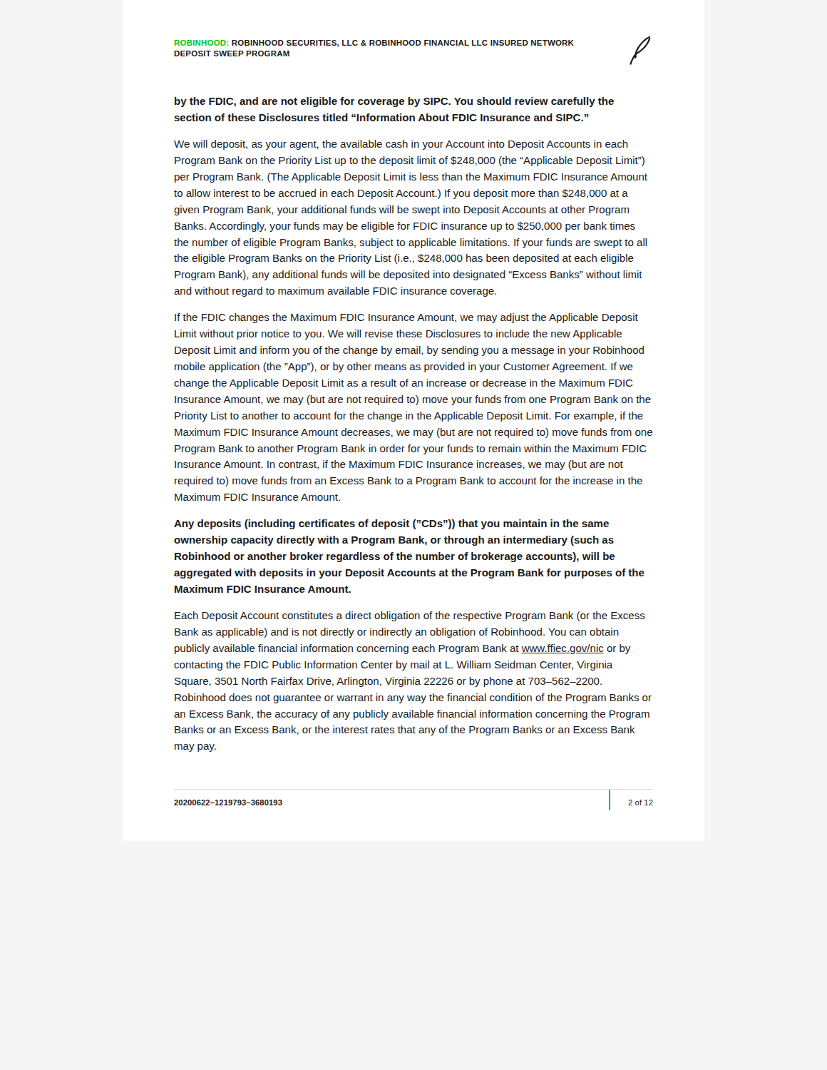ROBINHOOD: ROBINHOOD SECURITIES, LLC & ROBINHOOD FINANCIAL LLC INSURED NETWORK DEPOSIT SWEEP PROGRAM
Robinhood feather logo
by the FDIC, and are not eligible for coverage by SIPC. You should review carefully the section of these Disclosures titled “Information About FDIC Insurance and SIPC.”
We will deposit, as your agent, the available cash in your Account into Deposit Accounts in each Program Bank on the Priority List up to the deposit limit of $248,000 (the “Applicable Deposit Limit”) per Program Bank. (The Applicable Deposit Limit is less than the Maximum FDIC Insurance Amount to allow interest to be accrued in each Deposit Account.) If you deposit more than $248,000 at a given Program Bank, your additional funds will be swept into Deposit Accounts at other Program Banks. Accordingly, your funds may be eligible for FDIC insurance up to $250,000 per bank times the number of eligible Program Banks, subject to applicable limitations. If your funds are swept to all the eligible Program Banks on the Priority List (i.e., $248,000 has been deposited at each eligible Program Bank), any additional funds will be deposited into designated “Excess Banks” without limit and without regard to maximum available FDIC insurance coverage.
If the FDIC changes the Maximum FDIC Insurance Amount, we may adjust the Applicable Deposit Limit without prior notice to you. We will revise these Disclosures to include the new Applicable Deposit Limit and inform you of the change by email, by sending you a message in your Robinhood mobile application (the ”App”), or by other means as provided in your Customer Agreement. If we change the Applicable Deposit Limit as a result of an increase or decrease in the Maximum FDIC Insurance Amount, we may (but are not required to) move your funds from one Program Bank on the Priority List to another to account for the change in the Applicable Deposit Limit. For example, if the Maximum FDIC Insurance Amount decreases, we may (but are not required to) move funds from one Program Bank to another Program Bank in order for your funds to remain within the Maximum FDIC Insurance Amount. In contrast, if the Maximum FDIC Insurance increases, we may (but are not required to) move funds from an Excess Bank to a Program Bank to account for the increase in the Maximum FDIC Insurance Amount.
Any deposits (including certificates of deposit (”CDs”)) that you maintain in the same ownership capacity directly with a Program Bank, or through an intermediary (such as Robinhood or another broker regardless of the number of brokerage accounts), will be aggregated with deposits in your Deposit Accounts at the Program Bank for purposes of the Maximum FDIC Insurance Amount.
Each Deposit Account constitutes a direct obligation of the respective Program Bank (or the Excess Bank as applicable) and is not directly or indirectly an obligation of Robinhood. You can obtain publicly available financial information concerning each Program Bank at www.ffiec.gov/nic or by contacting the FDIC Public Information Center by mail at L. William Seidman Center, Virginia Square, 3501 North Fairfax Drive, Arlington, Virginia 22226 or by phone at 703–562–2200. Robinhood does not guarantee or warrant in any way the financial condition of the Program Banks or an Excess Bank, the accuracy of any publicly available financial information concerning the Program Banks or an Excess Bank, or the interest rates that any of the Program Banks or an Excess Bank may pay.
20200622–1219793–3680193
2 of 12